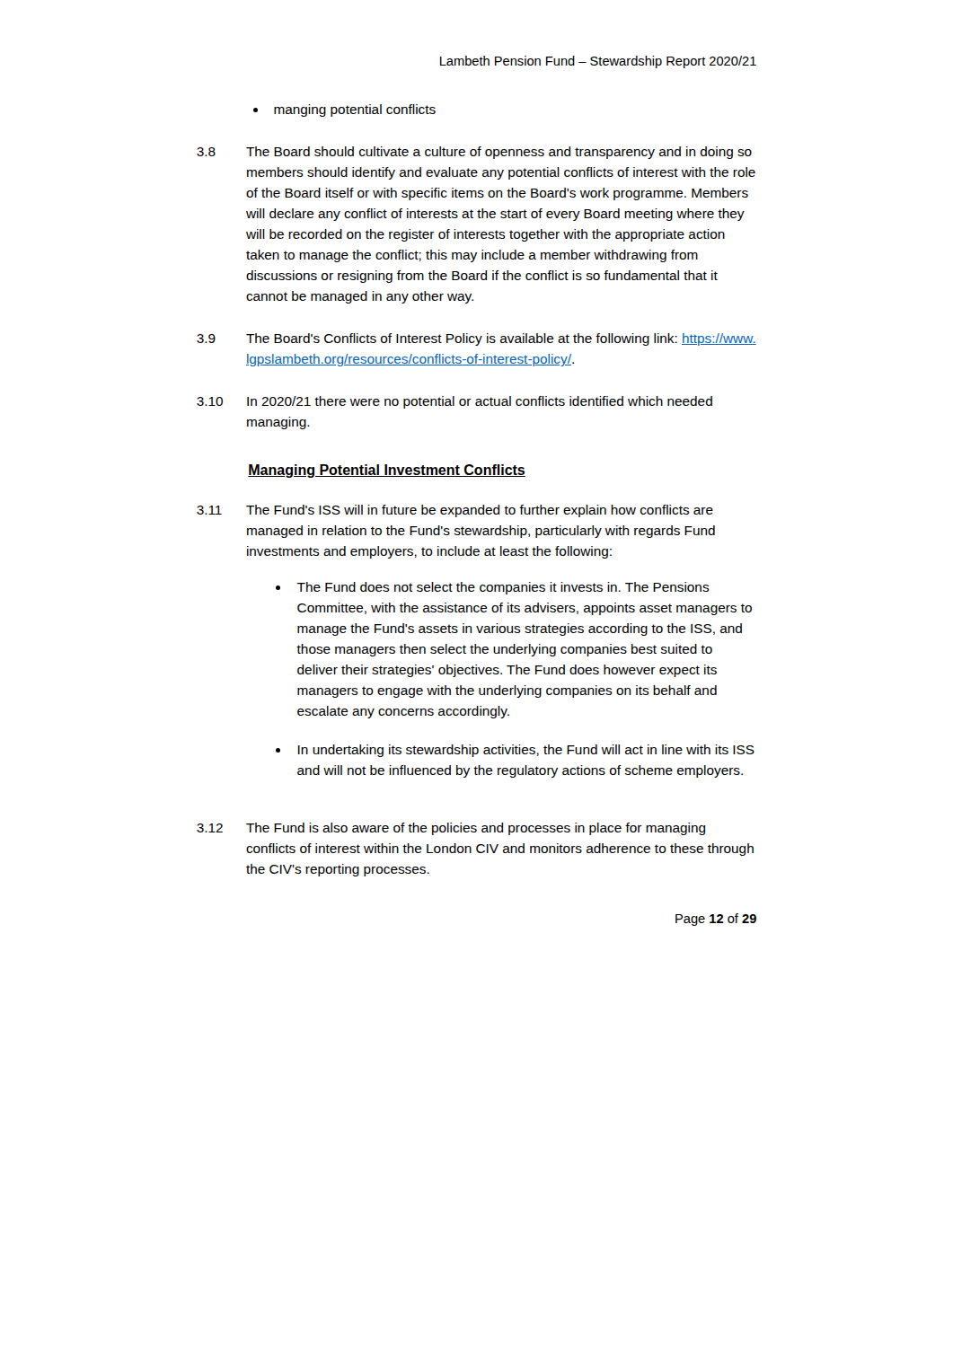Lambeth Pension Fund – Stewardship Report 2020/21
manging potential conflicts
3.8
The Board should cultivate a culture of openness and transparency and in doing so members should identify and evaluate any potential conflicts of interest with the role of the Board itself or with specific items on the Board's work programme. Members will declare any conflict of interests at the start of every Board meeting where they will be recorded on the register of interests together with the appropriate action taken to manage the conflict; this may include a member withdrawing from discussions or resigning from the Board if the conflict is so fundamental that it cannot be managed in any other way.
3.9
The Board's Conflicts of Interest Policy is available at the following link: https://www.lgpslambeth.org/resources/conflicts-of-interest-policy/.
3.10
In 2020/21 there were no potential or actual conflicts identified which needed managing.
Managing Potential Investment Conflicts
3.11
The Fund's ISS will in future be expanded to further explain how conflicts are managed in relation to the Fund's stewardship, particularly with regards Fund investments and employers, to include at least the following:
The Fund does not select the companies it invests in. The Pensions Committee, with the assistance of its advisers, appoints asset managers to manage the Fund's assets in various strategies according to the ISS, and those managers then select the underlying companies best suited to deliver their strategies' objectives. The Fund does however expect its managers to engage with the underlying companies on its behalf and escalate any concerns accordingly.
In undertaking its stewardship activities, the Fund will act in line with its ISS and will not be influenced by the regulatory actions of scheme employers.
3.12
The Fund is also aware of the policies and processes in place for managing conflicts of interest within the London CIV and monitors adherence to these through the CIV's reporting processes.
Page 12 of 29